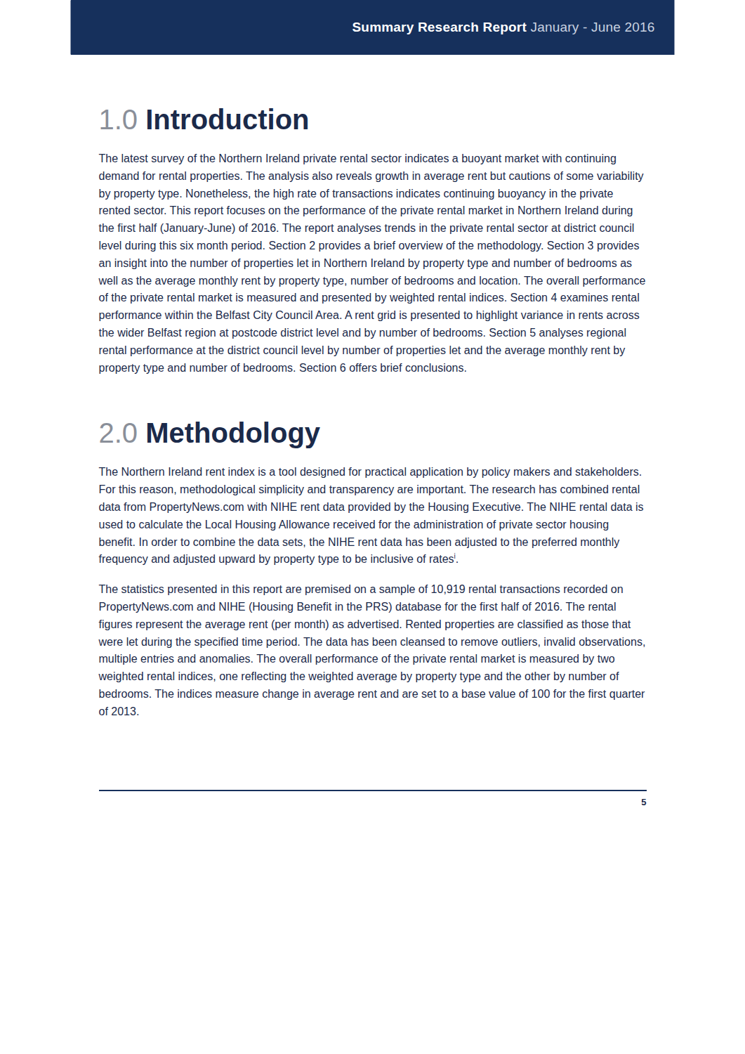Summary Research Report January - June 2016
1.0 Introduction
The latest survey of the Northern Ireland private rental sector indicates a buoyant market with continuing demand for rental properties. The analysis also reveals growth in average rent but cautions of some variability by property type. Nonetheless, the high rate of transactions indicates continuing buoyancy in the private rented sector. This report focuses on the performance of the private rental market in Northern Ireland during the first half (January-June) of 2016. The report analyses trends in the private rental sector at district council level during this six month period. Section 2 provides a brief overview of the methodology. Section 3 provides an insight into the number of properties let in Northern Ireland by property type and number of bedrooms as well as the average monthly rent by property type, number of bedrooms and location. The overall performance of the private rental market is measured and presented by weighted rental indices. Section 4 examines rental performance within the Belfast City Council Area. A rent grid is presented to highlight variance in rents across the wider Belfast region at postcode district level and by number of bedrooms. Section 5 analyses regional rental performance at the district council level by number of properties let and the average monthly rent by property type and number of bedrooms. Section 6 offers brief conclusions.
2.0 Methodology
The Northern Ireland rent index is a tool designed for practical application by policy makers and stakeholders. For this reason, methodological simplicity and transparency are important. The research has combined rental data from PropertyNews.com with NIHE rent data provided by the Housing Executive. The NIHE rental data is used to calculate the Local Housing Allowance received for the administration of private sector housing benefit. In order to combine the data sets, the NIHE rent data has been adjusted to the preferred monthly frequency and adjusted upward by property type to be inclusive of ratesi.
The statistics presented in this report are premised on a sample of 10,919 rental transactions recorded on PropertyNews.com and NIHE (Housing Benefit in the PRS) database for the first half of 2016. The rental figures represent the average rent (per month) as advertised. Rented properties are classified as those that were let during the specified time period. The data has been cleansed to remove outliers, invalid observations, multiple entries and anomalies. The overall performance of the private rental market is measured by two weighted rental indices, one reflecting the weighted average by property type and the other by number of bedrooms. The indices measure change in average rent and are set to a base value of 100 for the first quarter of 2013.
5